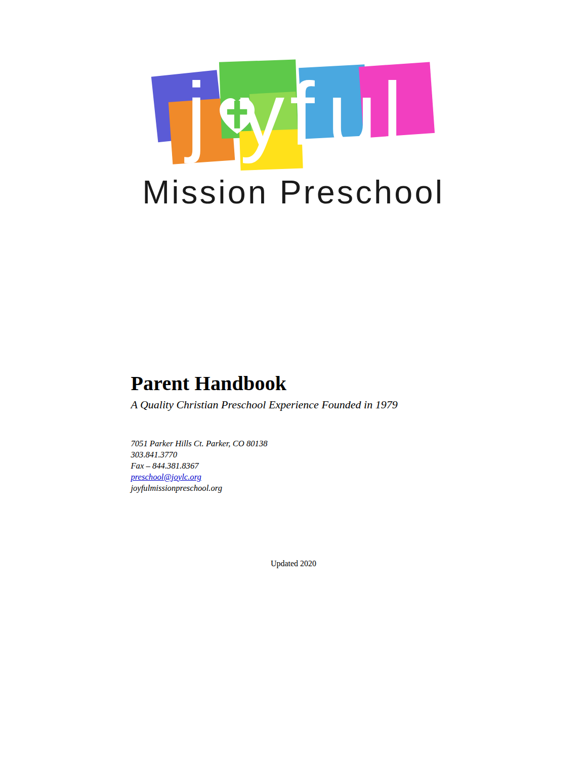j y f u l Mission Preschool
Parent Handbook
A Quality Christian Preschool Experience Founded in 1979
7051 Parker Hills Ct. Parker, CO 80138
303.841.3770
Fax – 844.381.8367
preschool@joylc.org
joyfulmissionpreschool.org
Updated 2020